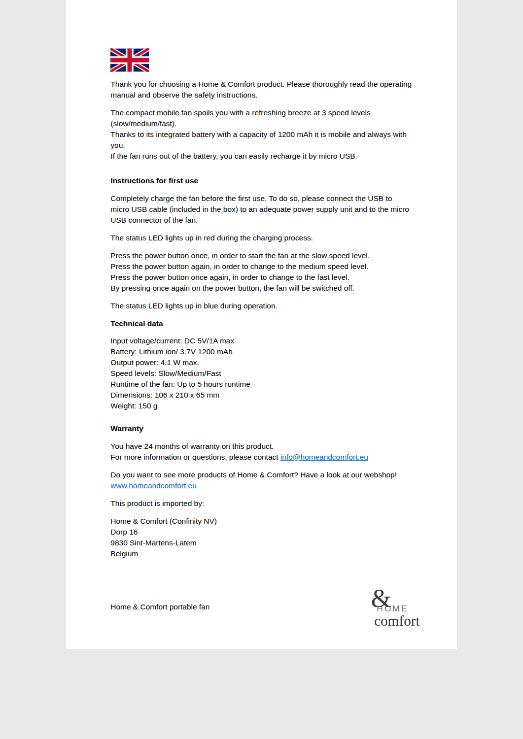Thank you for choosing a Home & Comfort product. Please thoroughly read the operating manual and observe the safety instructions.
The compact mobile fan spoils you with a refreshing breeze at 3 speed levels (slow/medium/fast).
Thanks to its integrated battery with a capacity of 1200 mAh it is mobile and always with you.
If the fan runs out of the battery, you can easily recharge it by micro USB.
Instructions for first use
Completely charge the fan before the first use. To do so, please connect the USB to micro USB cable (included in the box) to an adequate power supply unit and to the micro USB connector of the fan.
The status LED lights up in red during the charging process.
Press the power button once, in order to start the fan at the slow speed level.
Press the power button again, in order to change to the medium speed level.
Press the power button once again, in order to change to the fast level.
By pressing once again on the power button, the fan will be switched off.
The status LED lights up in blue during operation.
Technical data
Input voltage/current: DC 5V/1A max
Battery: Lithium ion/ 3.7V 1200 mAh
Output power: 4.1 W max.
Speed levels: Slow/Medium/Fast
Runtime of the fan: Up to 5 hours runtime
Dimensions: 106 x 210 x 65 mm
Weight: 150 g
Warranty
You have 24 months of warranty on this product.
For more information or questions, please contact info@homeandcomfort.eu
Do you want to see more products of Home & Comfort? Have a look at our webshop!
www.homeandcomfort.eu
This product is imported by:
Home & Comfort (Confinity NV)
Dorp 16
9830 Sint-Martens-Latem
Belgium
Home & Comfort portable fan
& HOME comfort